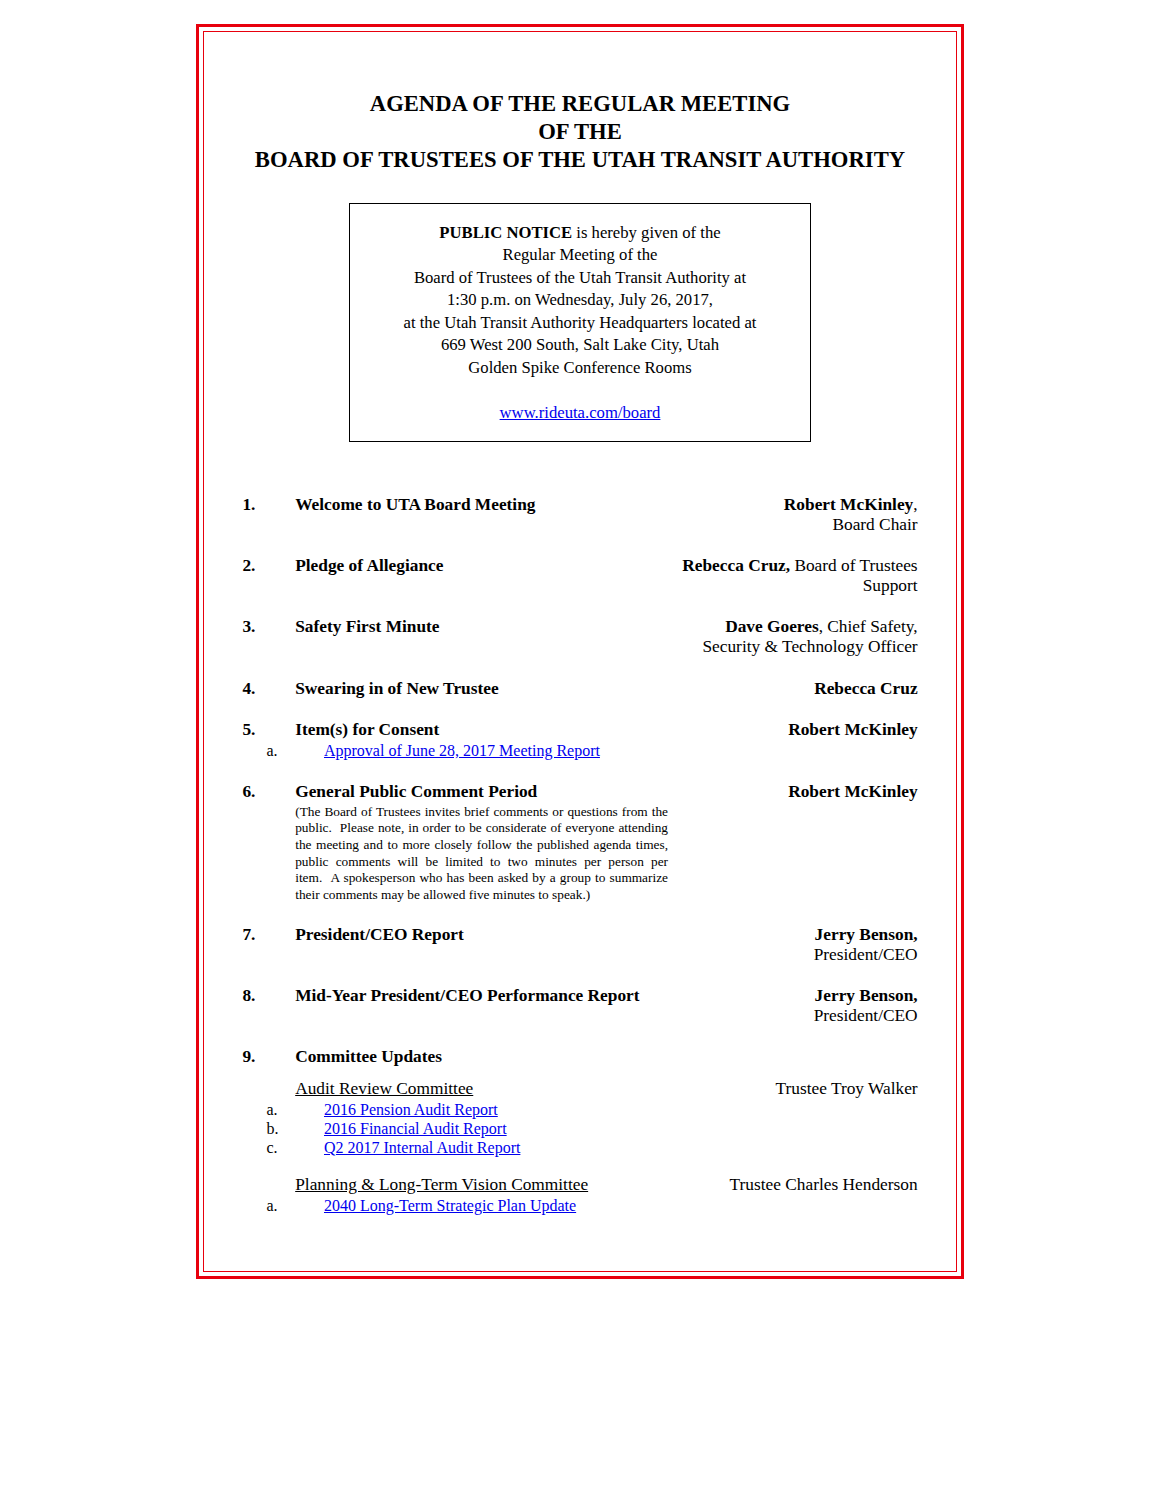AGENDA OF THE REGULAR MEETING
OF THE
BOARD OF TRUSTEES OF THE UTAH TRANSIT AUTHORITY
PUBLIC NOTICE is hereby given of the
Regular Meeting of the
Board of Trustees of the Utah Transit Authority at
1:30 p.m. on Wednesday, July 26, 2017,
at the Utah Transit Authority Headquarters located at
669 West 200 South, Salt Lake City, Utah
Golden Spike Conference Rooms
www.rideuta.com/board
| 1. | Welcome to UTA Board Meeting | Robert McKinley , Board Chair |
| 2. | Pledge of Allegiance | Rebecca Cruz, Board of Trustees Support |
| 3. | Safety First Minute | Dave Goeres , Chief Safety, Security & Technology Officer |
| 4. | Swearing in of New Trustee | Rebecca Cruz |
| 5. | Item(s) for Consent a. Approval of June 28, 2017 Meeting Report | Robert McKinley |
| 6. | General Public Comment Period (The Board of Trustees invites brief comments or questions from the public. Please note, in order to be considerate of everyone attending the meeting and to more closely follow the published agenda times, public comments will be limited to two minutes per person per item. A spokesperson who has been asked by a group to summarize their comments may be allowed five minutes to speak.) | Robert McKinley |
| 7. | President/CEO Report | Jerry Benson, President/CEO |
| 8. | Mid-Year President/CEO Performance Report | Jerry Benson, President/CEO |
| 9. | Committee Updates Audit Review Committee a. 2016 Pension Audit Report b. 2016 Financial Audit Report c. Q2 2017 Internal Audit Report Trustee Troy Walker Planning & Long-Term Vision Committee a. 2040 Long-Term Strategic Plan Update Trustee Charles Henderson |